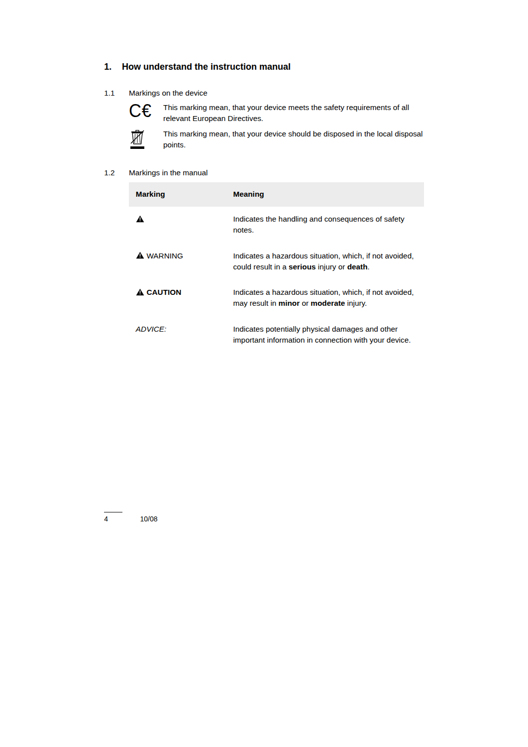1. How understand the instruction manual
1.1 Markings on the device
C€
This marking mean, that your device meets the safety requirements of all relevant European Directives.
This marking mean, that your device should be disposed in the local disposal points.
1.2 Markings in the manual
| Marking | Meaning |
| --- | --- |
| | Indicates the handling and consequences of safety notes. |
| WARNING | Indicates a hazardous situation, which, if not avoided, could result in a serious injury or death . |
| CAUTION | Indicates a hazardous situation, which, if not avoided, may result in minor or moderate injury. |
| ADVICE: | Indicates potentially physical damages and other important information in connection with your device. |
4 10/08